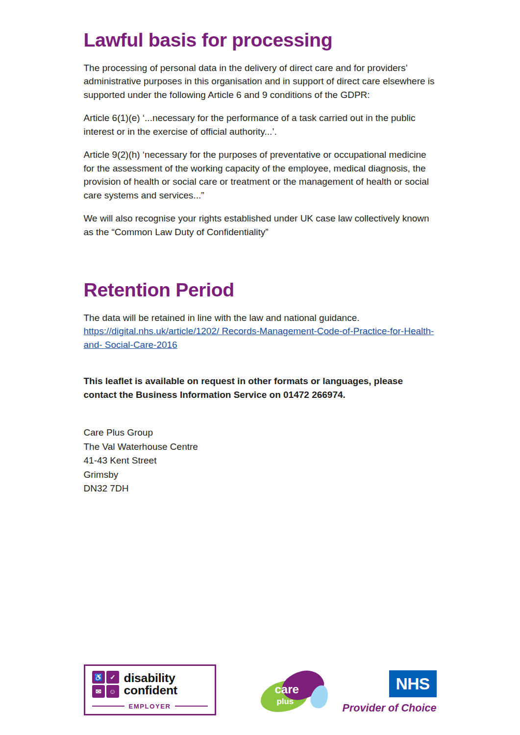Lawful basis for processing
The processing of personal data in the delivery of direct care and for providers’ administrative purposes in this organisation and in support of direct care elsewhere is supported under the following Article 6 and 9 conditions of the GDPR:
Article 6(1)(e) ‘...necessary for the performance of a task carried out in the public interest or in the exercise of official authority...’.
Article 9(2)(h) ‘necessary for the purposes of preventative or occupational medicine for the assessment of the working capacity of the employee, medical diagnosis, the provision of health or social care or treatment or the management of health or social care systems and services...”
We will also recognise your rights established under UK case law collectively known as the “Common Law Duty of Confidentiality”
Retention Period
The data will be retained in line with the law and national guidance.
https://digital.nhs.uk/article/1202/ Records-Management-Code-of-Practice-for-Health-and- Social-Care-2016
This leaflet is available on request in other formats or languages, please contact the Business Information Service on 01472 266974.
Care Plus Group
The Val Waterhouse Centre
41-43 Kent Street
Grimsby
DN32 7DH
♿ ✓ ✉ ☺
disability confident
EMPLOYER
care plus
NHS
Provider of Choice